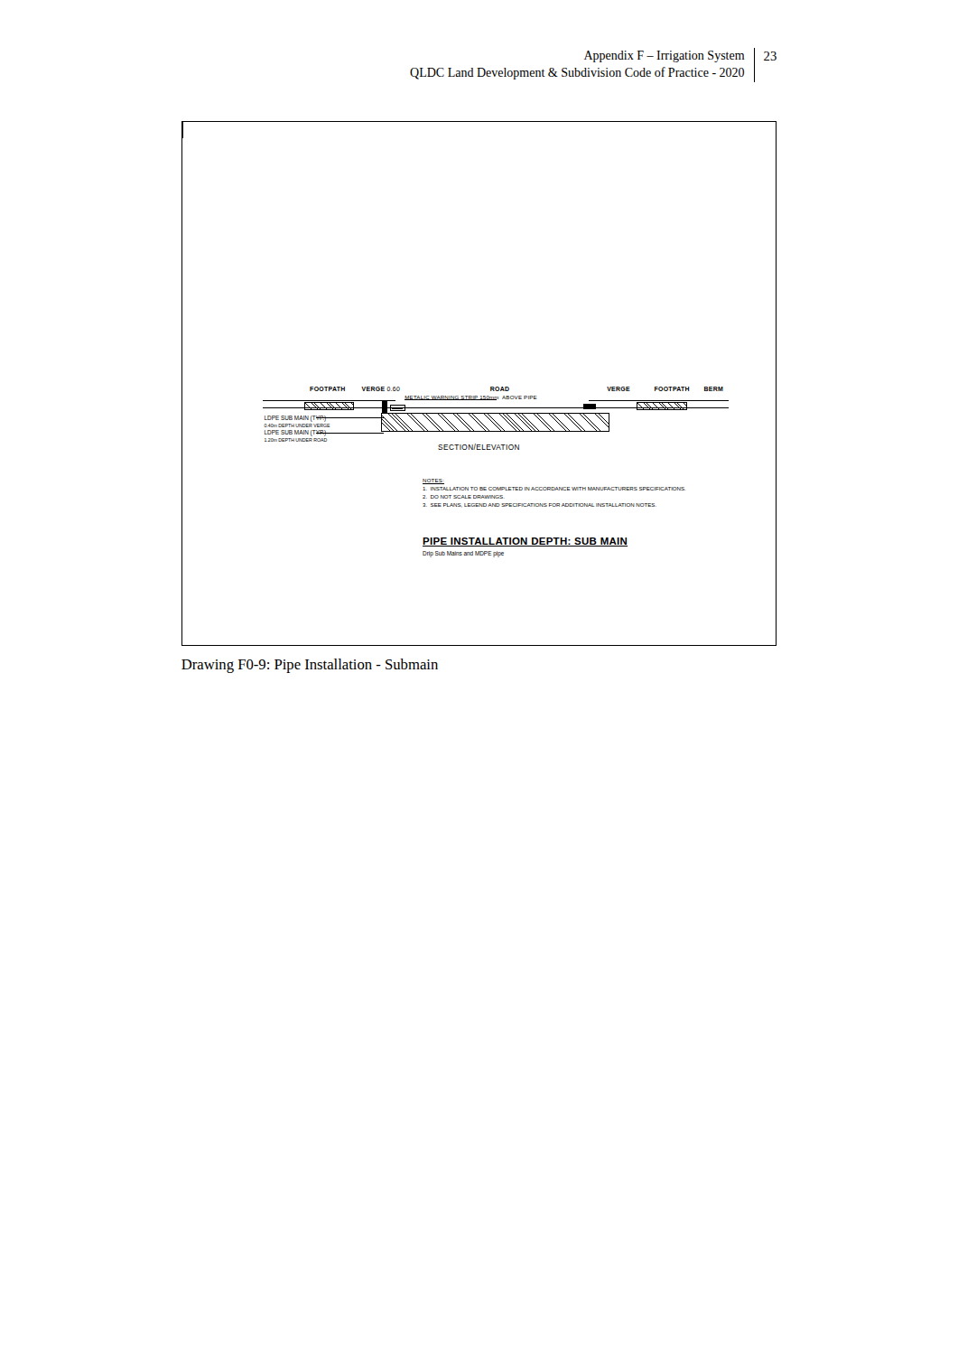Appendix F – Irrigation System
QLDC Land Development & Subdivision Code of Practice - 2020
23
FOOTPATH VERGE 0.60 ROAD VERGE FOOTPATH BERM
METALIC WARNING STRIP 150mm ABOVE PIPE
LDPE SUB MAIN (TYP.)
0.40m DEPTH UNDER VERGE
LDPE SUB MAIN (TYP.)
1.20m DEPTH UNDER ROAD
SECTION/ELEVATION
NOTES:
1. INSTALLATION TO BE COMPLETED IN ACCORDANCE WITH MANUFACTURERS SPECIFICATIONS.
2. DO NOT SCALE DRAWINGS.
3. SEE PLANS, LEGEND AND SPECIFICATIONS FOR ADDITIONAL INSTALLATION NOTES.
PIPE INSTALLATION DEPTH: SUB MAIN
Drip Sub Mains and MDPE pipe
Drawing F0-9: Pipe Installation - Submain